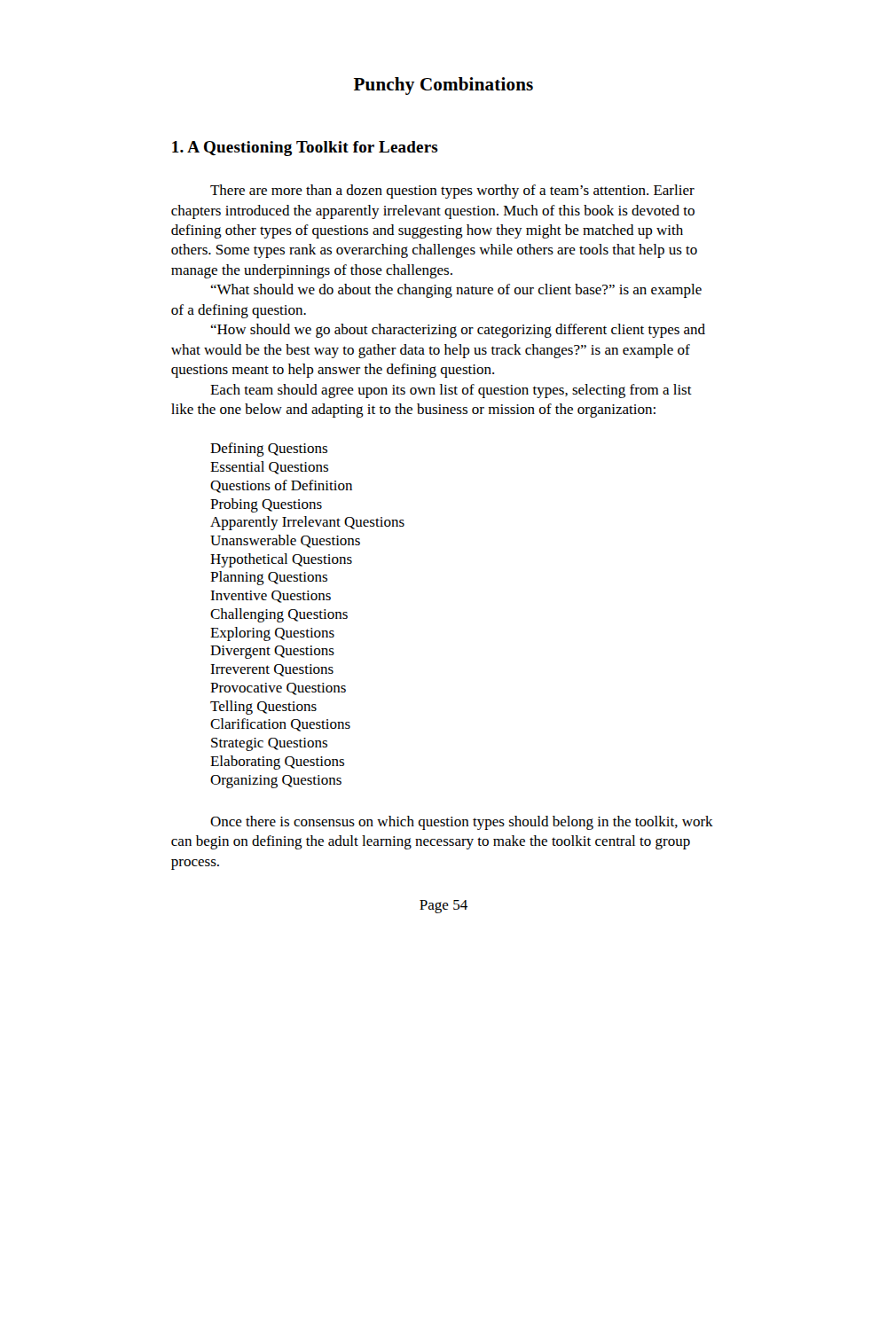Punchy Combinations
1. A Questioning Toolkit for Leaders
There are more than a dozen question types worthy of a team’s attention. Earlier chapters introduced the apparently irrelevant question. Much of this book is devoted to defining other types of questions and suggesting how they might be matched up with others. Some types rank as overarching challenges while others are tools that help us to manage the underpinnings of those challenges.
“What should we do about the changing nature of our client base?” is an example of a defining question.
“How should we go about characterizing or categorizing different client types and what would be the best way to gather data to help us track changes?” is an example of questions meant to help answer the defining question.
Each team should agree upon its own list of question types, selecting from a list like the one below and adapting it to the business or mission of the organization:
Defining Questions
Essential Questions
Questions of Definition
Probing Questions
Apparently Irrelevant Questions
Unanswerable Questions
Hypothetical Questions
Planning Questions
Inventive Questions
Challenging Questions
Exploring Questions
Divergent Questions
Irreverent Questions
Provocative Questions
Telling Questions
Clarification Questions
Strategic Questions
Elaborating Questions
Organizing Questions
Once there is consensus on which question types should belong in the toolkit, work can begin on defining the adult learning necessary to make the toolkit central to group process.
Page 54